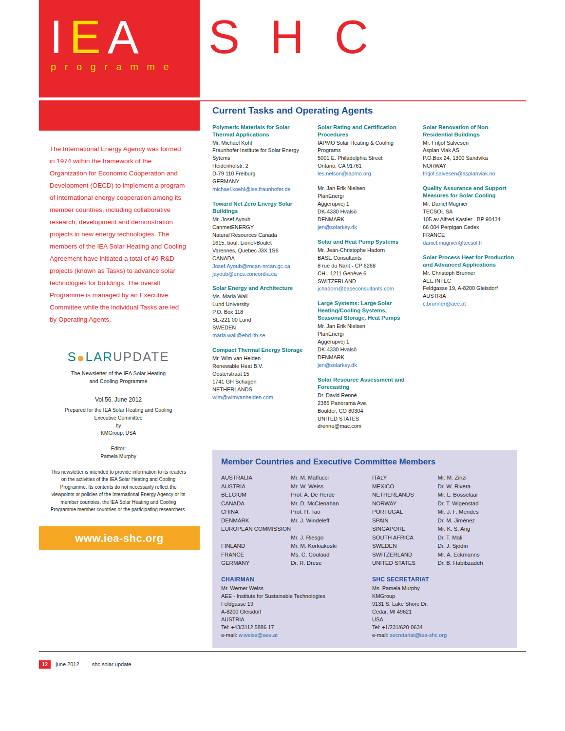IEA
p r o g r a m m e
S H C
The International Energy Agency was formed in 1974 within the framework of the Organization for Economic Cooperation and Development (OECD) to implement a program of international energy cooperation among its member countries, including collaborative research, development and demonstration projects in new energy technologies. The members of the IEA Solar Heating and Cooling Agreement have initiated a total of 49 R&D projects (known as Tasks) to advance solar technologies for buildings. The overall Programme is managed by an Executive Committee while the individual Tasks are led by Operating Agents.
S●LARUPDATE
The Newsletter of the IEA Solar Heating
and Cooling Programme
Vol.56, June 2012
Prepared for the IEA Solar Heating and Cooling
Executive Committee
by
KMGroup, USA
Editor:
Pamela Murphy
This newsletter is intended to provide information to its readers on the activities of the IEA Solar Heating and Cooling Programme. Its contents do not necessarily reflect the viewpoints or policies of the International Energy Agency or its member countries, the IEA Solar Heating and Cooling Programme member countries or the participating researchers.
www.iea-shc.org
Current Tasks and Operating Agents
Polymeric Materials for Solar Thermal Applications
Mr. Michael Köhl
Fraunhofer Institute for Solar Energy Sytems
Heidenhofstr. 2
D-79 110 Freiburg
GERMANY
michael.koehl@ise.fraunhofer.de
Toward Net Zero Energy Solar Buildings
Mr. Josef Ayoub
CanmetENERGY
Natural Resources Canada
1615, boul. Lionel-Boulet
Varennes, Quebec J3X 1S6
CANADA
Josef.Ayoub@rncan-nrcan.gc.ca
jayoub@encs.concordia.ca
Solar Energy and Architecture
Ms. Maria Wall
Lund University
P.O. Box 118
SE-221 00 Lund
SWEDEN
maria.wall@ebd.lth.se
Compact Thermal Energy Storage
Mr. Wim van Helden
Renewable Heat B.V.
Oosterstraat 15
1741 GH Schagen
NETHERLANDS
wim@wimvanhelden.com
Solar Rating and Certification Procedures
IAPMO Solar Heating & Cooling Programs
5001 E. Philadelphia Street
Ontario, CA 91761
les.nelson@iapmo.org
Mr. Jan Erik Nielsen
PlanEnergi
Aggerupvej 1
DK-4330 Hvalsö
DENMARK
jen@solarkey.dk
Solar and Heat Pump Systems
Mr. Jean-Christophe Hadorn
BASE Consultants
8 rue du Nant - CP 6268
CH - 1211 Genève 6
SWITZERLAND
jchadorn@baseconsultants.com
Large Systems: Large Solar Heating/Cooling Systems, Seasonal Storage, Heat Pumps
Mr. Jan Erik Nielsen
PlanEnergi
Aggerupvej 1
DK-4330 Hvalsö
DENMARK
jen@solarkey.dk
Solar Resource Assessment and Forecasting
Dr. David Renné
2385 Panorama Ave.
Boulder, CO 80304
UNITED STATES
drenne@mac.com
Solar Renovation of Non-Residential Buildings
Mr. Fritjof Salvesen
Asplan Viak AS
P.O.Box 24, 1300 Sandvika
NORWAY
fritjof.salvesen@asplanviak.no
Quality Assurance and Support Measures for Solar Cooling
Mr. Daniel Mugnier
TECSOL SA
105 av Alfred Kastler - BP 90434
66 004 Perpigan Cedex
FRANCE
daniel.mugnier@tecsol.fr
Solar Process Heat for Production and Advanced Applications
Mr. Christoph Brunner
AEE INTEC
Feldgasse 19, A-8200 Gleisdorf
AUSTRIA
c.brunner@aee.at
Member Countries and Executive Committee Members
| AUSTRALIA | Mr. M. Maffucci |
| AUSTRIA | Mr. W. Weiss |
| BELGIUM | Prof. A. De Herde |
| CANADA | Mr. D. McClenahan |
| CHINA | Prof. H. Tao |
| DENMARK | Mr. J. Windeleff |
| EUROPEAN COMMISSION | |
| | Mr. J. Riesgo |
| FINLAND | Mr. M. Korkiakoski |
| FRANCE | Ms. C. Coulaud |
| GERMANY | Dr. R. Drese |
| ITALY | Mr. M. Zinzi |
| MEXICO | Dr. W. Rivera |
| NETHERLANDS | Mr. L. Bosselaar |
| NORWAY | Dr. T. Wigenstad |
| PORTUGAL | Mr. J. F. Mendes |
| SPAIN | Dr. M. Jiménez |
| SINGAPORE | Mr. K. S. Ang |
| SOUTH AFRICA | Dr. T. Mali |
| SWEDEN | Dr. J. Sjödin |
| SWITZERLAND | Mr. A. Eckmanns |
| UNITED STATES | Dr. B. Habibzadeh |
CHAIRMAN
Mr. Werner Weiss
AEE - Institute for Sustainable Technologies
Feldgasse 19
A-8200 Gleisdorf
AUSTRIA
Tel: +43/3112 5886 17
e-mail: w.weiss@aee.at
SHC SECRETARIAT
Ms. Pamela Murphy
KMGroup
9131 S. Lake Shore Dr.
Cedar, MI 49621
USA
Tel: +1/231/620-0634
e-mail: secretariat@iea-shc.org
12 june 2012 shc solar update